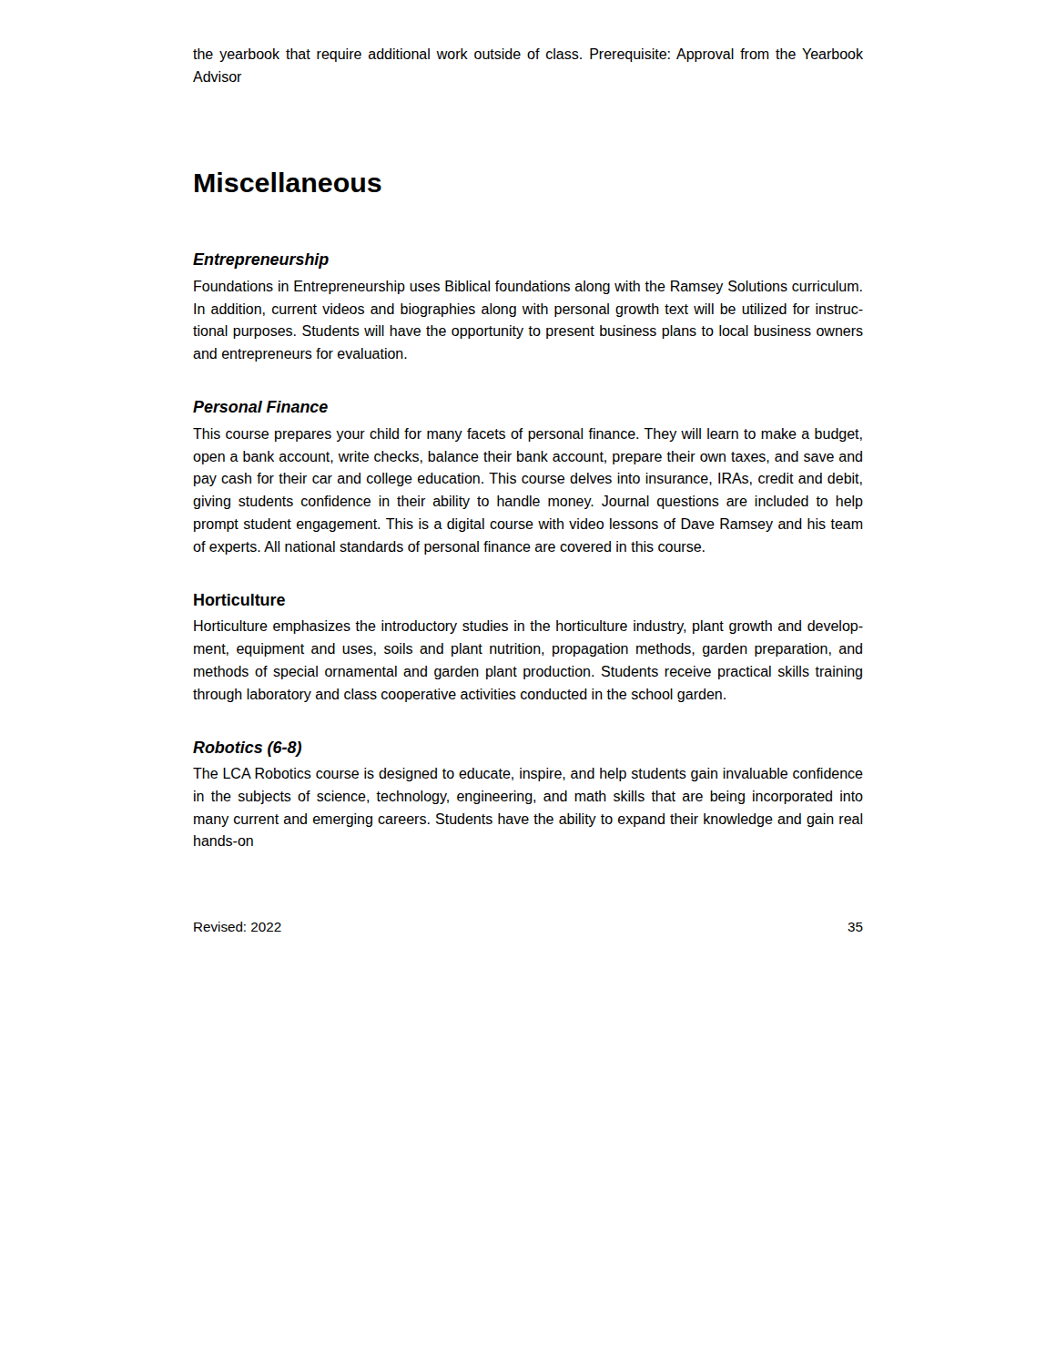the yearbook that require additional work outside of class. Prerequisite: Approval from the Yearbook Advisor
Miscellaneous
Entrepreneurship
Foundations in Entrepreneurship uses Biblical foundations along with the Ramsey Solutions curriculum. In addition, current videos and biographies along with personal growth text will be utilized for instructional purposes. Students will have the opportunity to present business plans to local business owners and entrepreneurs for evaluation.
Personal Finance
This course prepares your child for many facets of personal finance. They will learn to make a budget, open a bank account, write checks, balance their bank account, prepare their own taxes, and save and pay cash for their car and college education. This course delves into insurance, IRAs, credit and debit, giving students confidence in their ability to handle money. Journal questions are included to help prompt student engagement. This is a digital course with video lessons of Dave Ramsey and his team of experts. All national standards of personal finance are covered in this course.
Horticulture
Horticulture emphasizes the introductory studies in the horticulture industry, plant growth and development, equipment and uses, soils and plant nutrition, propagation methods, garden preparation, and methods of special ornamental and garden plant production. Students receive practical skills training through laboratory and class cooperative activities conducted in the school garden.
Robotics (6-8)
The LCA Robotics course is designed to educate, inspire, and help students gain invaluable confidence in the subjects of science, technology, engineering, and math skills that are being incorporated into many current and emerging careers. Students have the ability to expand their knowledge and gain real hands-on
Revised: 2022 35